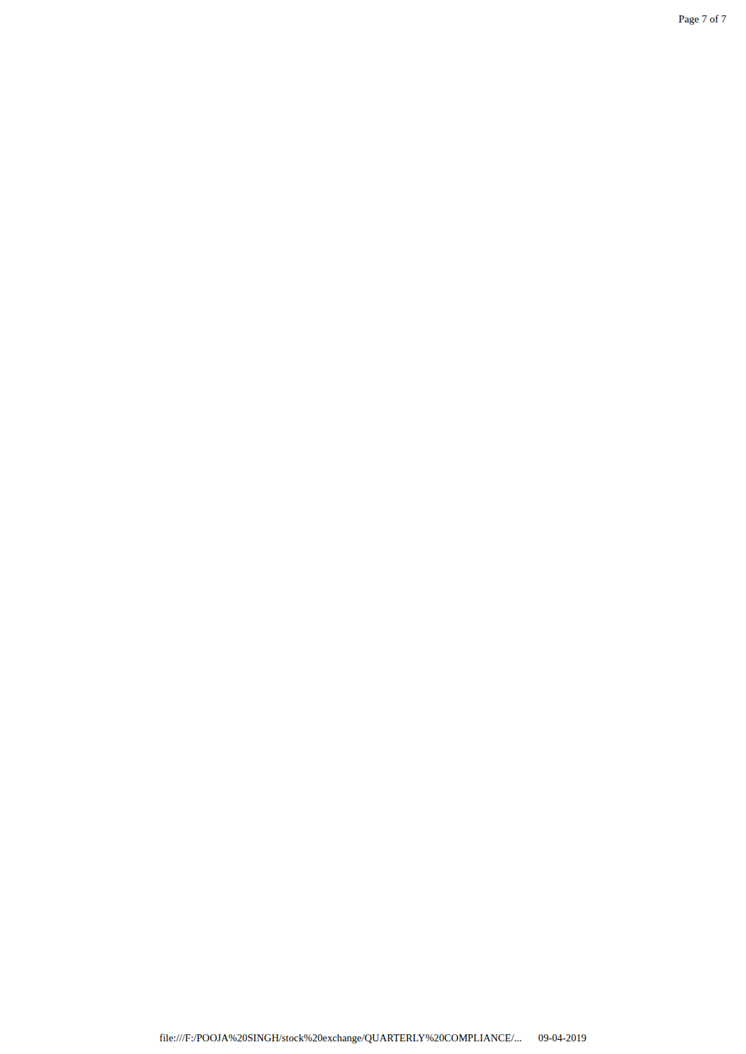Page 7 of 7
file:///F:/POOJA%20SINGH/stock%20exchange/QUARTERLY%20COMPLIANCE/... 09-04-2019